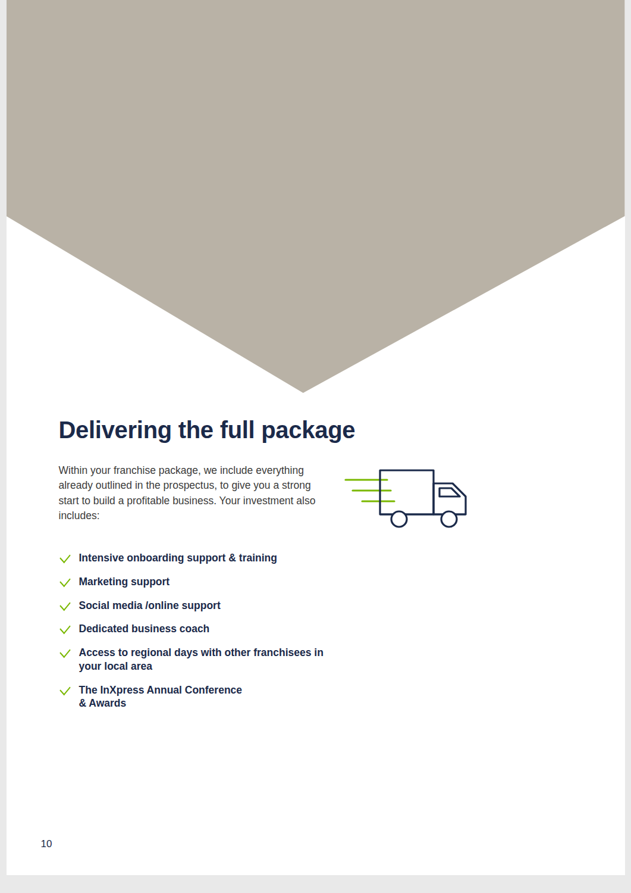Delivering the full package
Within your franchise package, we include everything already outlined in the prospectus, to give you a strong start to build a profitable business. Your investment also includes:
Intensive onboarding support & training
Marketing support
Social media /online support
Dedicated business coach
Access to regional days with other franchisees in your local area
The InXpress Annual Conference
& Awards
10